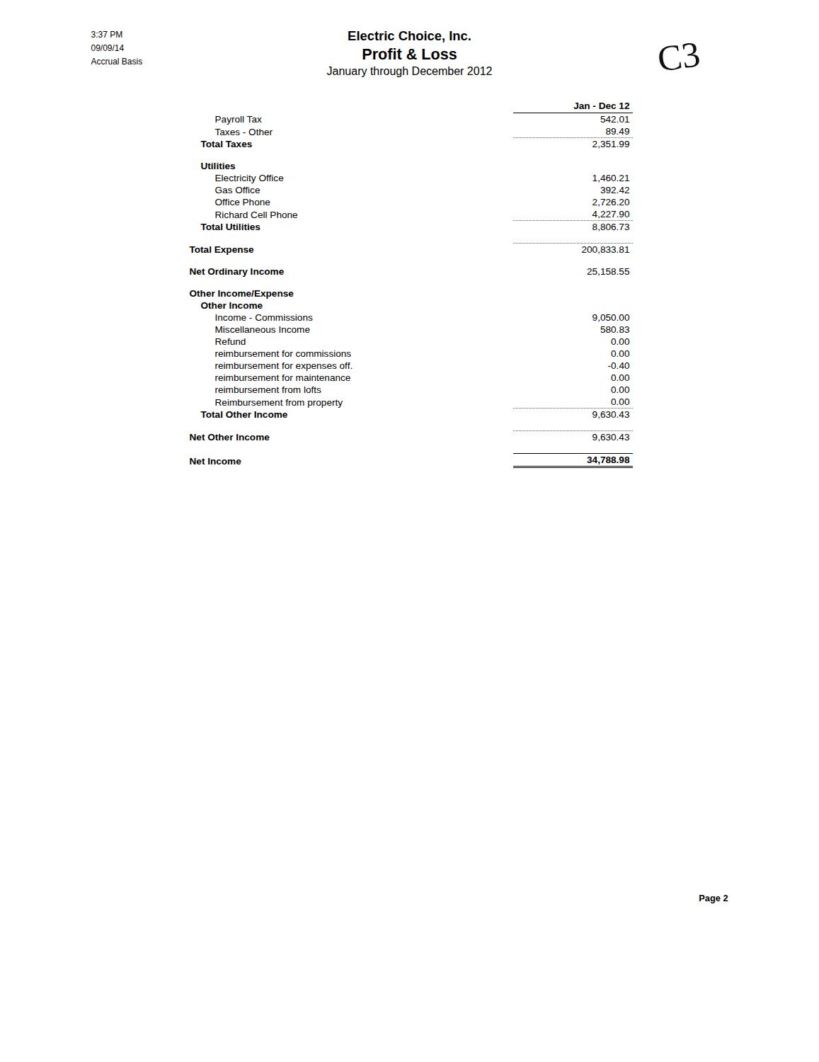3:37 PM
09/09/14
Accrual Basis
C3
Electric Choice, Inc.
Profit & Loss
January through December 2012
| | Jan - Dec 12 |
| --- | --- |
| Payroll Tax | 542.01 |
| Taxes - Other | 89.49 |
| Total Taxes | 2,351.99 |
| Utilities | |
| Electricity Office | 1,460.21 |
| Gas Office | 392.42 |
| Office Phone | 2,726.20 |
| Richard Cell Phone | 4,227.90 |
| Total Utilities | 8,806.73 |
| Total Expense | 200,833.81 |
| Net Ordinary Income | 25,158.55 |
| Other Income/Expense | |
| Other Income | |
| Income - Commissions | 9,050.00 |
| Miscellaneous Income | 580.83 |
| Refund | 0.00 |
| reimbursement for commissions | 0.00 |
| reimbursement for expenses off. | -0.40 |
| reimbursement for maintenance | 0.00 |
| reimbursement from lofts | 0.00 |
| Reimbursement from property | 0.00 |
| Total Other Income | 9,630.43 |
| Net Other Income | 9,630.43 |
| Net Income | 34,788.98 |
Page 2